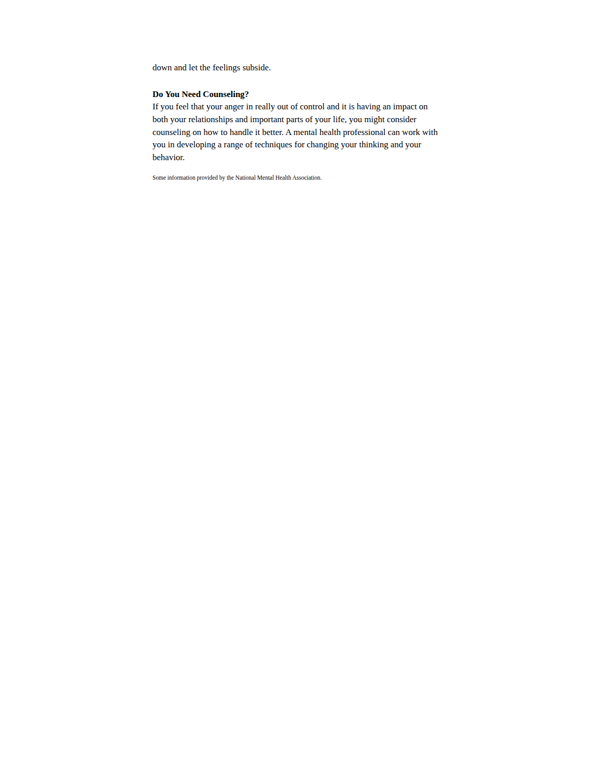down and let the feelings subside.
Do You Need Counseling?
If you feel that your anger in really out of control and it is having an impact on both your relationships and important parts of your life, you might consider counseling on how to handle it better. A mental health professional can work with you in developing a range of techniques for changing your thinking and your behavior.
Some information provided by the National Mental Health Association.